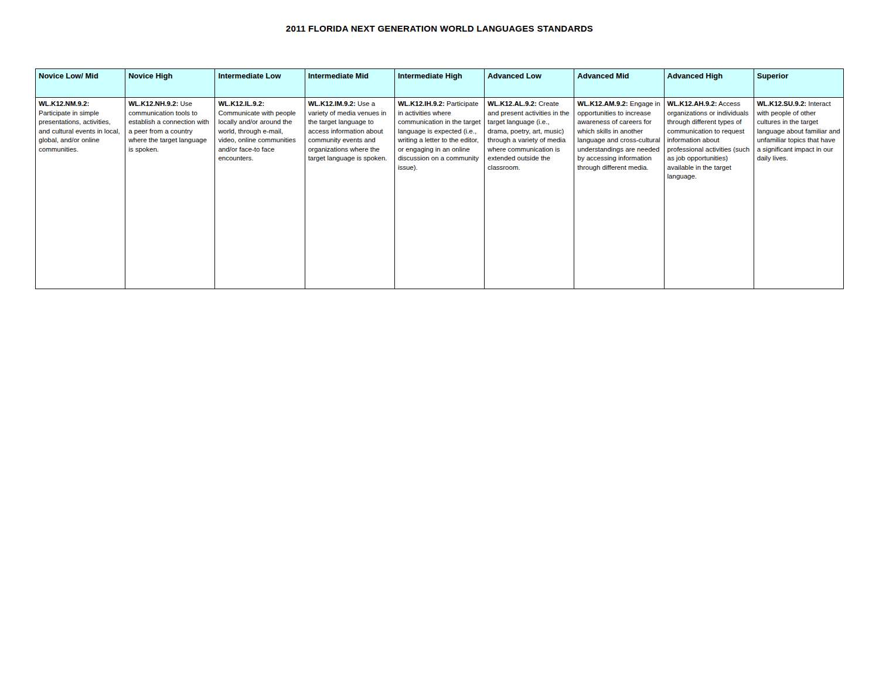2011 FLORIDA NEXT GENERATION WORLD LANGUAGES STANDARDS
| Novice Low/ Mid | Novice High | Intermediate Low | Intermediate Mid | Intermediate High | Advanced Low | Advanced Mid | Advanced High | Superior |
| --- | --- | --- | --- | --- | --- | --- | --- | --- |
| WL.K12.NM.9.2: Participate in simple presentations, activities, and cultural events in local, global, and/or online communities. | WL.K12.NH.9.2: Use communication tools to establish a connection with a peer from a country where the target language is spoken. | WL.K12.IL.9.2: Communicate with people locally and/or around the world, through e-mail, video, online communities and/or face-to face encounters. | WL.K12.IM.9.2: Use a variety of media venues in the target language to access information about community events and organizations where the target language is spoken. | WL.K12.IH.9.2: Participate in activities where communication in the target language is expected (i.e., writing a letter to the editor, or engaging in an online discussion on a community issue). | WL.K12.AL.9.2: Create and present activities in the target language (i.e., drama, poetry, art, music) through a variety of media where communication is extended outside the classroom. | WL.K12.AM.9.2: Engage in opportunities to increase awareness of careers for which skills in another language and cross-cultural understandings are needed by accessing information through different media. | WL.K12.AH.9.2: Access organizations or individuals through different types of communication to request information about professional activities (such as job opportunities) available in the target language. | WL.K12.SU.9.2: Interact with people of other cultures in the target language about familiar and unfamiliar topics that have a significant impact in our daily lives. |